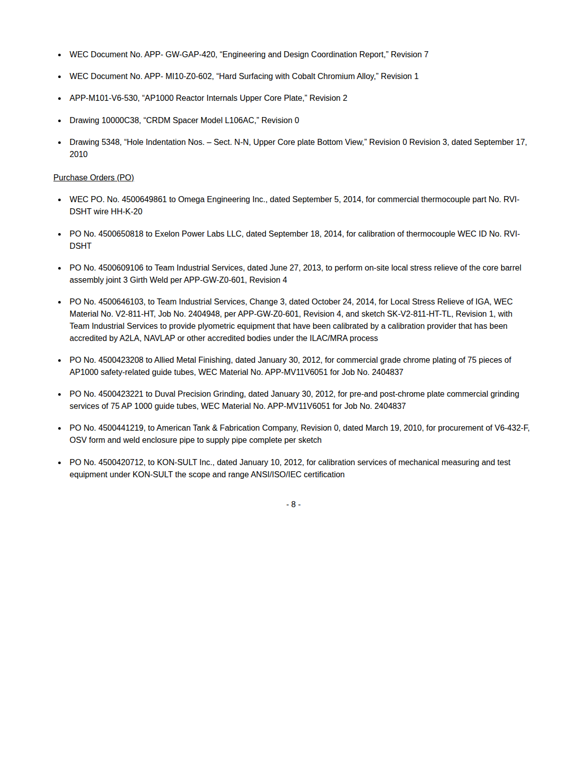WEC Document No. APP- GW-GAP-420, “Engineering and Design Coordination Report,” Revision 7
WEC Document No. APP- MI10-Z0-602, “Hard Surfacing with Cobalt Chromium Alloy,” Revision 1
APP-M101-V6-530, “AP1000 Reactor Internals Upper Core Plate,” Revision 2
Drawing 10000C38, “CRDM Spacer Model L106AC,” Revision 0
Drawing 5348, “Hole Indentation Nos. – Sect. N-N, Upper Core plate Bottom View,” Revision 0 Revision 3, dated September 17, 2010
Purchase Orders (PO)
WEC PO. No. 4500649861 to Omega Engineering Inc., dated September 5, 2014, for commercial thermocouple part No. RVI-DSHT wire HH-K-20
PO No. 4500650818 to Exelon Power Labs LLC, dated September 18, 2014, for calibration of thermocouple WEC ID No. RVI-DSHT
PO No. 4500609106 to Team Industrial Services, dated June 27, 2013, to perform on-site local stress relieve of the core barrel assembly joint 3 Girth Weld per APP-GW-Z0-601, Revision 4
PO No. 4500646103, to Team Industrial Services, Change 3, dated October 24, 2014, for Local Stress Relieve of IGA, WEC Material No. V2-811-HT, Job No. 2404948, per APP-GW-Z0-601, Revision 4, and sketch SK-V2-811-HT-TL, Revision 1, with Team Industrial Services to provide plyometric equipment that have been calibrated by a calibration provider that has been accredited by A2LA, NAVLAP or other accredited bodies under the ILAC/MRA process
PO No. 4500423208 to Allied Metal Finishing, dated January 30, 2012, for commercial grade chrome plating of 75 pieces of AP1000 safety-related guide tubes, WEC Material No. APP-MV11V6051 for Job No. 2404837
PO No. 4500423221 to Duval Precision Grinding, dated January 30, 2012, for pre-and post-chrome plate commercial grinding services of 75 AP 1000 guide tubes, WEC Material No. APP-MV11V6051 for Job No. 2404837
PO No. 4500441219, to American Tank & Fabrication Company, Revision 0, dated March 19, 2010, for procurement of V6-432-F, OSV form and weld enclosure pipe to supply pipe complete per sketch
PO No. 4500420712, to KON-SULT Inc., dated January 10, 2012, for calibration services of mechanical measuring and test equipment under KON-SULT the scope and range ANSI/ISO/IEC certification
- 8 -